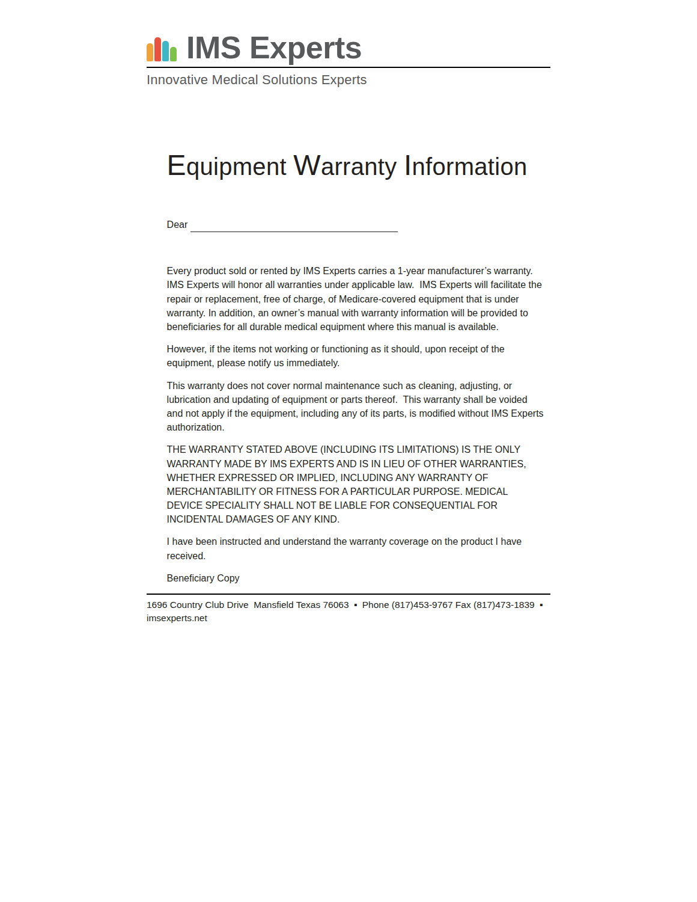IMS Experts
Innovative Medical Solutions Experts
Equipment Warranty Information
Dear
Every product sold or rented by IMS Experts carries a 1-year manufacturer’s warranty. IMS Experts will honor all warranties under applicable law. IMS Experts will facilitate the repair or replacement, free of charge, of Medicare-covered equipment that is under warranty. In addition, an owner’s manual with warranty information will be provided to beneficiaries for all durable medical equipment where this manual is available.
However, if the items not working or functioning as it should, upon receipt of the equipment, please notify us immediately.
This warranty does not cover normal maintenance such as cleaning, adjusting, or lubrication and updating of equipment or parts thereof. This warranty shall be voided and not apply if the equipment, including any of its parts, is modified without IMS Experts authorization.
The warranty stated above (including its limitations) is the only warranty made by IMS Experts and is in lieu of other warranties, whether expressed or implied, including any warranty of merchantability or fitness for a particular purpose. Medical device speciality shall not be liable for consequential for incidental damages of any kind.
I have been instructed and understand the warranty coverage on the product I have received.
Beneficiary Copy
1696 Country Club Drive Mansfield Texas 76063 ▪ Phone (817)453-9767 Fax (817)473-1839 ▪ imsexperts.net